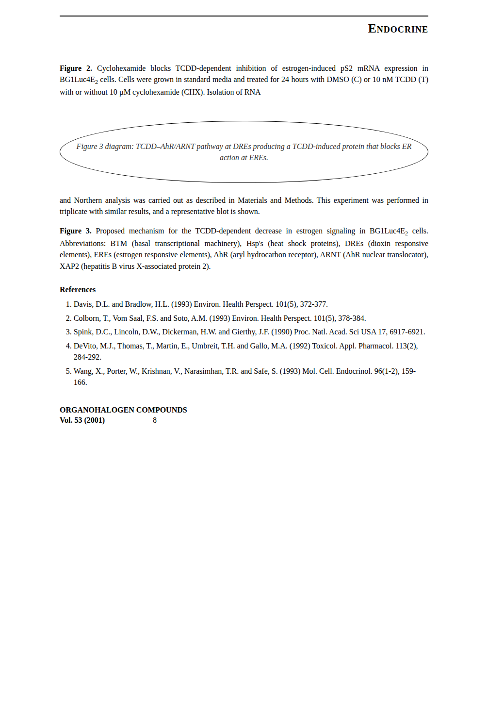Endocrine
Figure 2. Cyclohexamide blocks TCDD-dependent inhibition of estrogen-induced pS2 mRNA expression in BG1Luc4E2 cells. Cells were grown in standard media and treated for 24 hours with DMSO (C) or 10 nM TCDD (T) with or without 10 µM cyclohexamide (CHX). Isolation of RNA
Figure 3 diagram: TCDD–AhR/ARNT pathway at DREs producing a TCDD-induced protein that blocks ER action at EREs.
and Northern analysis was carried out as described in Materials and Methods. This experiment was performed in triplicate with similar results, and a representative blot is shown.
Figure 3. Proposed mechanism for the TCDD-dependent decrease in estrogen signaling in BG1Luc4E2 cells. Abbreviations: BTM (basal transcriptional machinery), Hsp's (heat shock proteins), DREs (dioxin responsive elements), EREs (estrogen responsive elements), AhR (aryl hydrocarbon receptor), ARNT (AhR nuclear translocator), XAP2 (hepatitis B virus X-associated protein 2).
References
Davis, D.L. and Bradlow, H.L. (1993) Environ. Health Perspect. 101(5), 372-377.
Colborn, T., Vom Saal, F.S. and Soto, A.M. (1993) Environ. Health Perspect. 101(5), 378-384.
Spink, D.C., Lincoln, D.W., Dickerman, H.W. and Gierthy, J.F. (1990) Proc. Natl. Acad. Sci USA 17, 6917-6921.
DeVito, M.J., Thomas, T., Martin, E., Umbreit, T.H. and Gallo, M.A. (1992) Toxicol. Appl. Pharmacol. 113(2), 284-292.
Wang, X., Porter, W., Krishnan, V., Narasimhan, T.R. and Safe, S. (1993) Mol. Cell. Endocrinol. 96(1-2), 159-166.
ORGANOHALOGEN COMPOUNDS
Vol. 53 (2001) 8